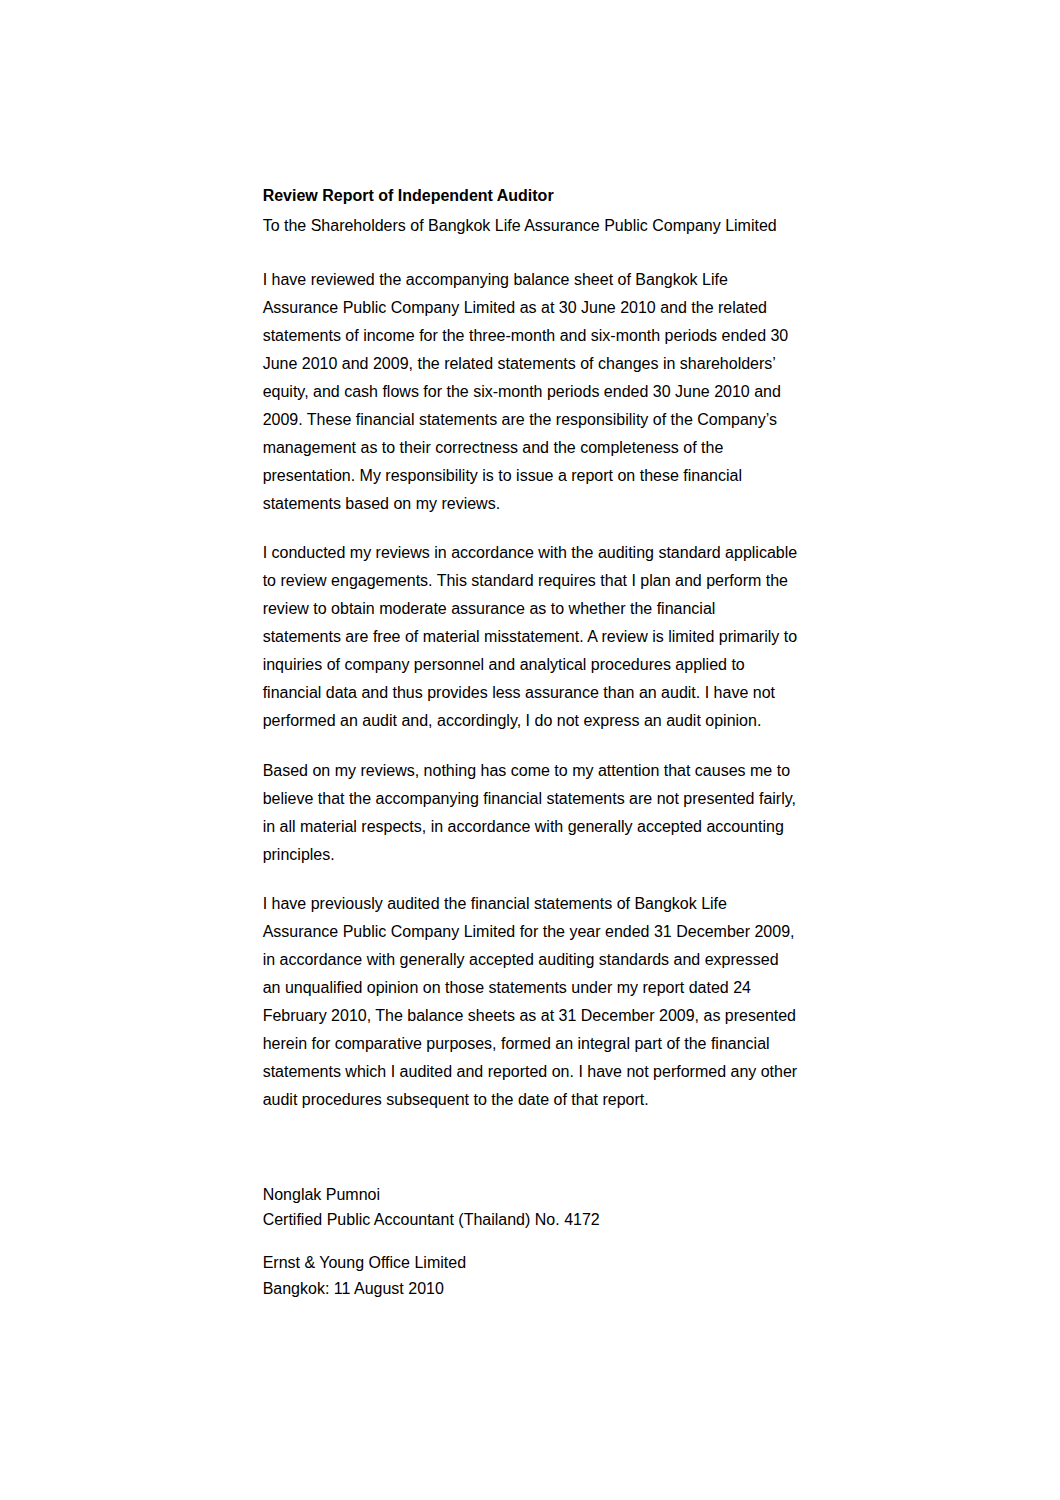Review Report of Independent Auditor
To the Shareholders of Bangkok Life Assurance Public Company Limited
I have reviewed the accompanying balance sheet of Bangkok Life Assurance Public Company Limited as at 30 June 2010 and the related statements of income for the three-month and six-month periods ended 30 June 2010 and 2009, the related statements of changes in shareholders’ equity, and cash flows for the six-month periods ended 30 June 2010 and 2009. These financial statements are the responsibility of the Company’s management as to their correctness and the completeness of the presentation. My responsibility is to issue a report on these financial statements based on my reviews.
I conducted my reviews in accordance with the auditing standard applicable to review engagements. This standard requires that I plan and perform the review to obtain moderate assurance as to whether the financial statements are free of material misstatement. A review is limited primarily to inquiries of company personnel and analytical procedures applied to financial data and thus provides less assurance than an audit. I have not performed an audit and, accordingly, I do not express an audit opinion.
Based on my reviews, nothing has come to my attention that causes me to believe that the accompanying financial statements are not presented fairly, in all material respects, in accordance with generally accepted accounting principles.
I have previously audited the financial statements of Bangkok Life Assurance Public Company Limited for the year ended 31 December 2009, in accordance with generally accepted auditing standards and expressed an unqualified opinion on those statements under my report dated 24 February 2010, The balance sheets as at 31 December 2009, as presented herein for comparative purposes, formed an integral part of the financial statements which I audited and reported on. I have not performed any other audit procedures subsequent to the date of that report.
Nonglak Pumnoi
Certified Public Accountant (Thailand) No. 4172
Ernst & Young Office Limited
Bangkok: 11 August 2010